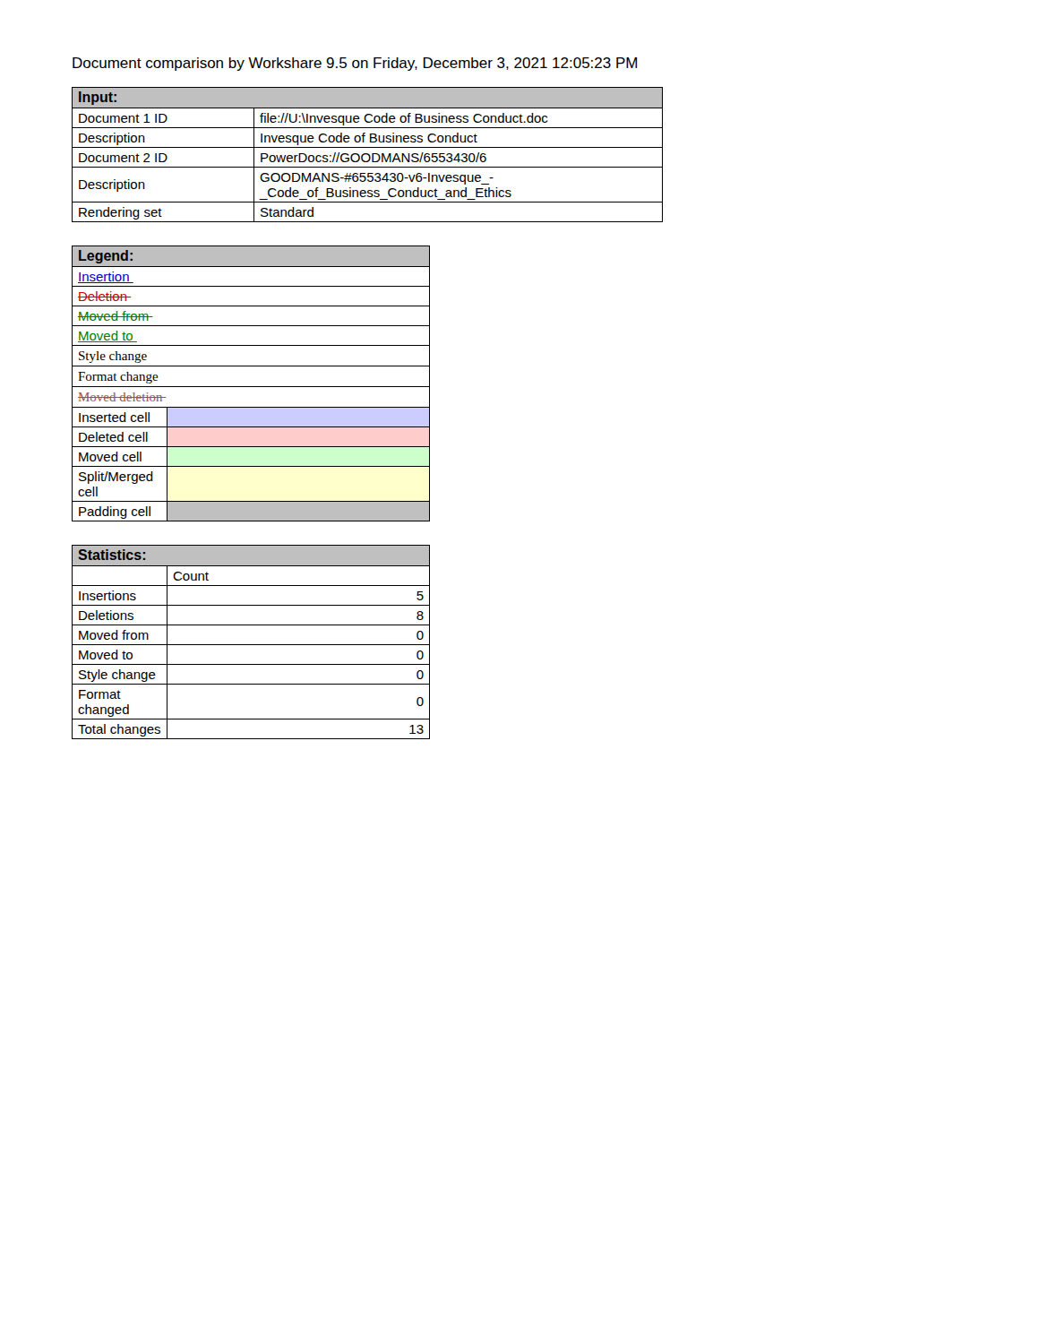Document comparison by Workshare 9.5 on Friday, December 3, 2021 12:05:23 PM
| Input: |
| --- |
| Document 1 ID | file://U:\Invesque Code of Business Conduct.doc |
| Description | Invesque Code of Business Conduct |
| Document 2 ID | PowerDocs://GOODMANS/6553430/6 |
| Description | GOODMANS-#6553430-v6-Invesque_-_Code_of_Business_Conduct_and_Ethics |
| Rendering set | Standard |
| Legend: |
| --- |
| Insertion |
| Deletion |
| Moved from |
| Moved to |
| Style change |
| Format change |
| Moved deletion |
| Inserted cell | |
| Deleted cell | |
| Moved cell | |
| Split/Merged cell | |
| Padding cell | |
| Statistics: |
| --- |
| | Count |
| Insertions | 5 |
| Deletions | 8 |
| Moved from | 0 |
| Moved to | 0 |
| Style change | 0 |
| Format changed | 0 |
| Total changes | 13 |